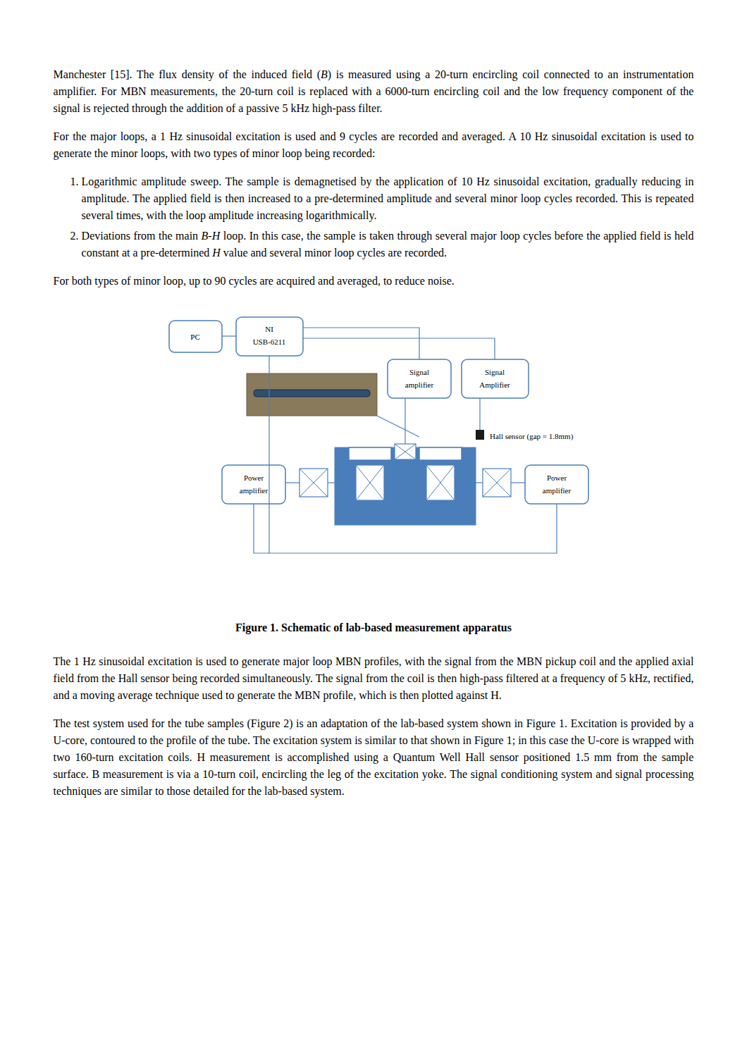Manchester [15]. The flux density of the induced field (B) is measured using a 20-turn encircling coil connected to an instrumentation amplifier. For MBN measurements, the 20-turn coil is replaced with a 6000-turn encircling coil and the low frequency component of the signal is rejected through the addition of a passive 5 kHz high-pass filter.
For the major loops, a 1 Hz sinusoidal excitation is used and 9 cycles are recorded and averaged. A 10 Hz sinusoidal excitation is used to generate the minor loops, with two types of minor loop being recorded:
Logarithmic amplitude sweep. The sample is demagnetised by the application of 10 Hz sinusoidal excitation, gradually reducing in amplitude. The applied field is then increased to a pre-determined amplitude and several minor loop cycles recorded. This is repeated several times, with the loop amplitude increasing logarithmically.
Deviations from the main B-H loop. In this case, the sample is taken through several major loop cycles before the applied field is held constant at a pre-determined H value and several minor loop cycles are recorded.
For both types of minor loop, up to 90 cycles are acquired and averaged, to reduce noise.
PC NI USB-6211 Signal amplifier Signal Amplifier Hall sensor (gap = 1.8mm) Search coil Power amplifier Power amplifier
Figure 1. Schematic of lab-based measurement apparatus
The 1 Hz sinusoidal excitation is used to generate major loop MBN profiles, with the signal from the MBN pickup coil and the applied axial field from the Hall sensor being recorded simultaneously. The signal from the coil is then high-pass filtered at a frequency of 5 kHz, rectified, and a moving average technique used to generate the MBN profile, which is then plotted against H.
The test system used for the tube samples (Figure 2) is an adaptation of the lab-based system shown in Figure 1. Excitation is provided by a U-core, contoured to the profile of the tube. The excitation system is similar to that shown in Figure 1; in this case the U-core is wrapped with two 160-turn excitation coils. H measurement is accomplished using a Quantum Well Hall sensor positioned 1.5 mm from the sample surface. B measurement is via a 10-turn coil, encircling the leg of the excitation yoke. The signal conditioning system and signal processing techniques are similar to those detailed for the lab-based system.